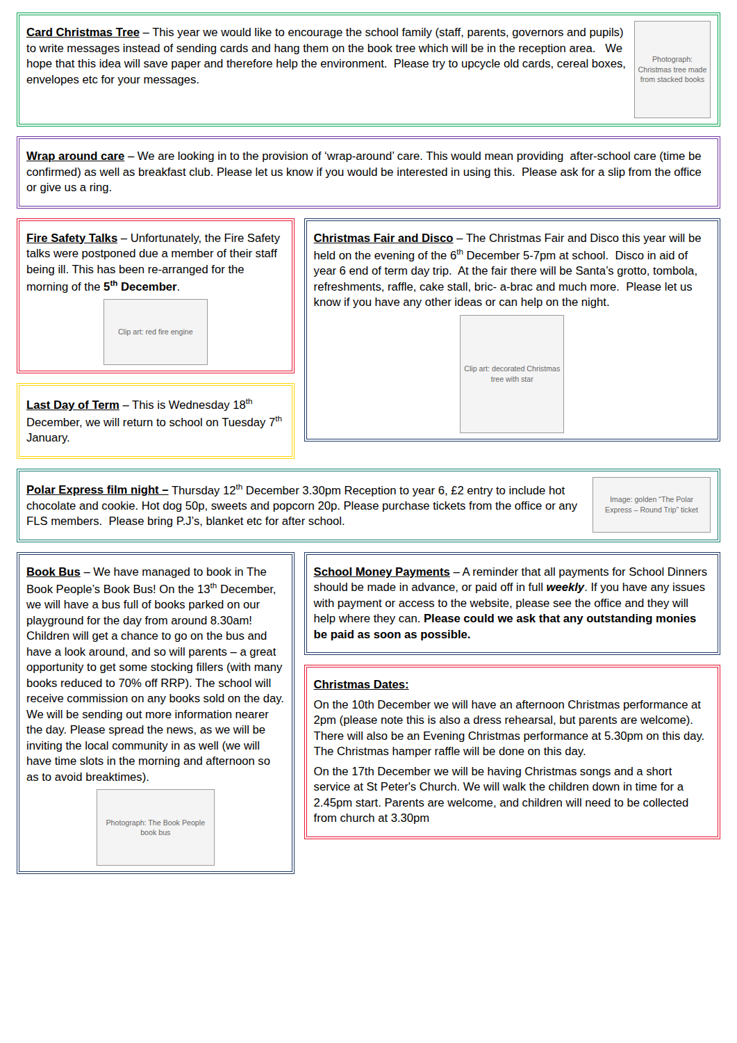Card Christmas Tree
– This year we would like to encourage the school family (staff, parents, governors and pupils) to write messages instead of sending cards and hang them on the book tree which will be in the reception area. We hope that this idea will save paper and therefore help the environment. Please try to upcycle old cards, cereal boxes, envelopes etc for your messages.
Photograph: Christmas tree made from stacked books
Wrap around care
– We are looking in to the provision of ‘wrap-around’ care. This would mean providing after-school care (time be confirmed) as well as breakfast club. Please let us know if you would be interested in using this. Please ask for a slip from the office or give us a ring.
Fire Safety Talks
– Unfortunately, the Fire Safety talks were postponed due a member of their staff being ill. This has been re-arranged for the morning of the 5th December.
Clip art: red fire engine
Last Day of Term
– This is Wednesday 18th December, we will return to school on Tuesday 7th January.
Christmas Fair and Disco
– The Christmas Fair and Disco this year will be held on the evening of the 6th December 5-7pm at school. Disco in aid of year 6 end of term day trip. At the fair there will be Santa’s grotto, tombola, refreshments, raffle, cake stall, bric- a-brac and much more. Please let us know if you have any other ideas or can help on the night.
Clip art: decorated Christmas tree with star
Polar Express film night –
Thursday 12th December 3.30pm Reception to year 6, £2 entry to include hot chocolate and cookie. Hot dog 50p, sweets and popcorn 20p. Please purchase tickets from the office or any FLS members. Please bring P.J’s, blanket etc for after school.
Image: golden “The Polar Express – Round Trip” ticket
Book Bus
– We have managed to book in The Book People’s Book Bus! On the 13th December, we will have a bus full of books parked on our playground for the day from around 8.30am! Children will get a chance to go on the bus and have a look around, and so will parents – a great opportunity to get some stocking fillers (with many books reduced to 70% off RRP). The school will receive commission on any books sold on the day. We will be sending out more information nearer the day. Please spread the news, as we will be inviting the local community in as well (we will have time slots in the morning and afternoon so as to avoid breaktimes).
Photograph: The Book People book bus
School Money Payments
– A reminder that all payments for School Dinners should be made in advance, or paid off in full weekly. If you have any issues with payment or access to the website, please see the office and they will help where they can. Please could we ask that any outstanding monies be paid as soon as possible.
Christmas Dates:
On the 10th December we will have an afternoon Christmas performance at 2pm (please note this is also a dress rehearsal, but parents are welcome). There will also be an Evening Christmas performance at 5.30pm on this day. The Christmas hamper raffle will be done on this day.
On the 17th December we will be having Christmas songs and a short service at St Peter's Church. We will walk the children down in time for a 2.45pm start. Parents are welcome, and children will need to be collected from church at 3.30pm